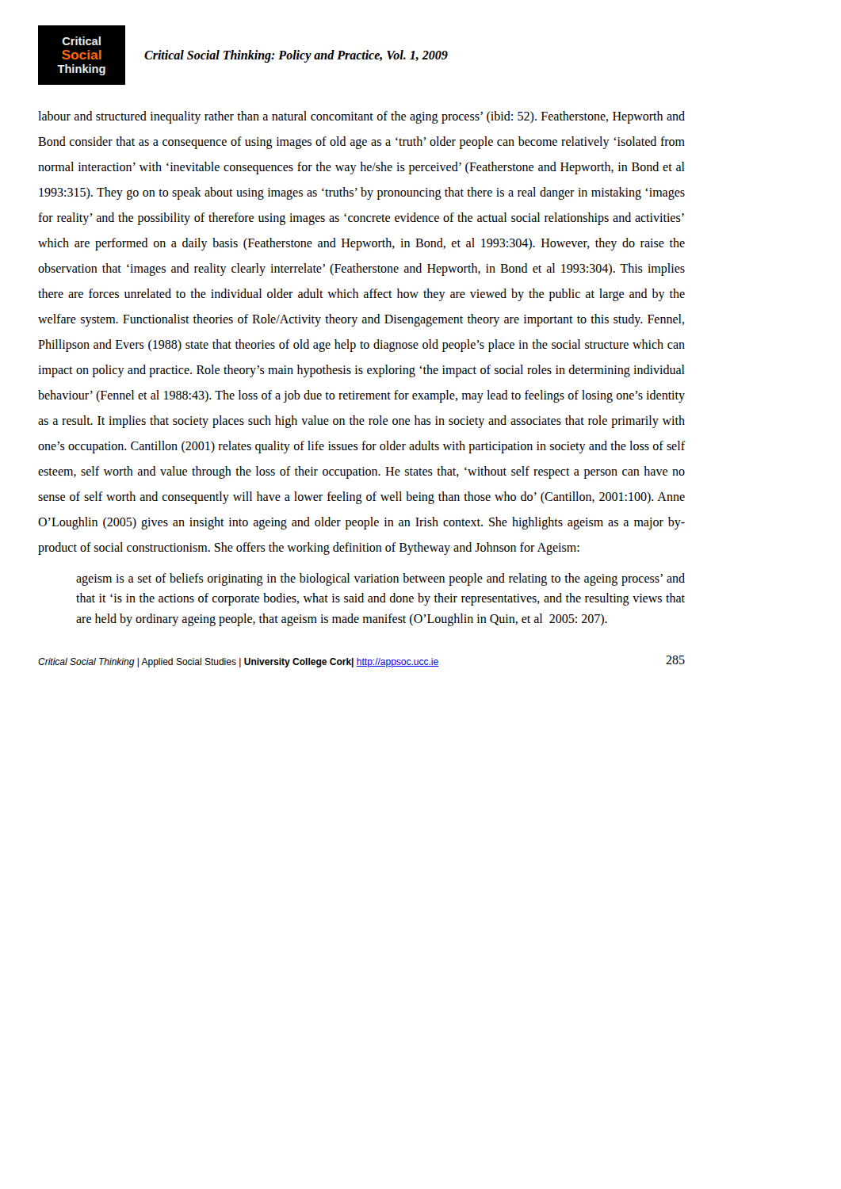Critical Social Thinking
Critical Social Thinking: Policy and Practice, Vol. 1, 2009
labour and structured inequality rather than a natural concomitant of the aging process’ (ibid: 52). Featherstone, Hepworth and Bond consider that as a consequence of using images of old age as a ‘truth’ older people can become relatively ‘isolated from normal interaction’ with ‘inevitable consequences for the way he/she is perceived’ (Featherstone and Hepworth, in Bond et al 1993:315). They go on to speak about using images as ‘truths’ by pronouncing that there is a real danger in mistaking ‘images for reality’ and the possibility of therefore using images as ‘concrete evidence of the actual social relationships and activities’ which are performed on a daily basis (Featherstone and Hepworth, in Bond, et al 1993:304). However, they do raise the observation that ‘images and reality clearly interrelate’ (Featherstone and Hepworth, in Bond et al 1993:304). This implies there are forces unrelated to the individual older adult which affect how they are viewed by the public at large and by the welfare system. Functionalist theories of Role/Activity theory and Disengagement theory are important to this study. Fennel, Phillipson and Evers (1988) state that theories of old age help to diagnose old people’s place in the social structure which can impact on policy and practice. Role theory’s main hypothesis is exploring ‘the impact of social roles in determining individual behaviour’ (Fennel et al 1988:43). The loss of a job due to retirement for example, may lead to feelings of losing one’s identity as a result. It implies that society places such high value on the role one has in society and associates that role primarily with one’s occupation. Cantillon (2001) relates quality of life issues for older adults with participation in society and the loss of self esteem, self worth and value through the loss of their occupation. He states that, ‘without self respect a person can have no sense of self worth and consequently will have a lower feeling of well being than those who do’ (Cantillon, 2001:100). Anne O’Loughlin (2005) gives an insight into ageing and older people in an Irish context. She highlights ageism as a major by-product of social constructionism. She offers the working definition of Bytheway and Johnson for Ageism:
ageism is a set of beliefs originating in the biological variation between people and relating to the ageing process’ and that it ‘is in the actions of corporate bodies, what is said and done by their representatives, and the resulting views that are held by ordinary ageing people, that ageism is made manifest (O’Loughlin in Quin, et al 2005: 207).
Critical Social Thinking | Applied Social Studies | University College Cork| http://appsoc.ucc.ie
285